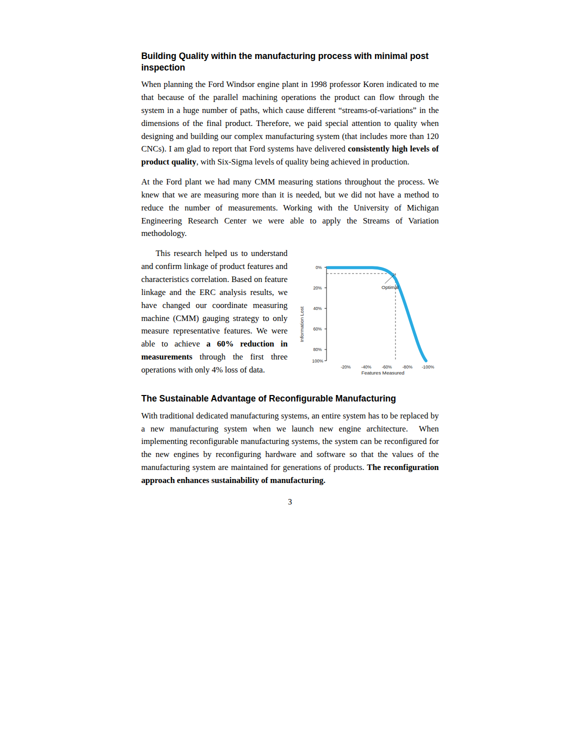Building Quality within the manufacturing process with minimal post inspection
When planning the Ford Windsor engine plant in 1998 professor Koren indicated to me that because of the parallel machining operations the product can flow through the system in a huge number of paths, which cause different “streams-of-variations” in the dimensions of the final product. Therefore, we paid special attention to quality when designing and building our complex manufacturing system (that includes more than 120 CNCs). I am glad to report that Ford systems have delivered consistently high levels of product quality, with Six-Sigma levels of quality being achieved in production.
At the Ford plant we had many CMM measuring stations throughout the process. We knew that we are measuring more than it is needed, but we did not have a method to reduce the number of measurements. Working with the University of Michigan Engineering Research Center we were able to apply the Streams of Variation methodology.
This research helped us to understand and confirm linkage of product features and characteristics correlation. Based on feature linkage and the ERC analysis results, we have changed our coordinate measuring machine (CMM) gauging strategy to only measure representative features. We were able to achieve a 60% reduction in measurements through the first three operations with only 4% loss of data.
Information Lost 0% 20% 40% 60% 80% 100% Optimal -20% -40% -60% -80% -100% Features Measured
The Sustainable Advantage of Reconfigurable Manufacturing
With traditional dedicated manufacturing systems, an entire system has to be replaced by a new manufacturing system when we launch new engine architecture. When implementing reconfigurable manufacturing systems, the system can be reconfigured for the new engines by reconfiguring hardware and software so that the values of the manufacturing system are maintained for generations of products. The reconfiguration approach enhances sustainability of manufacturing.
3